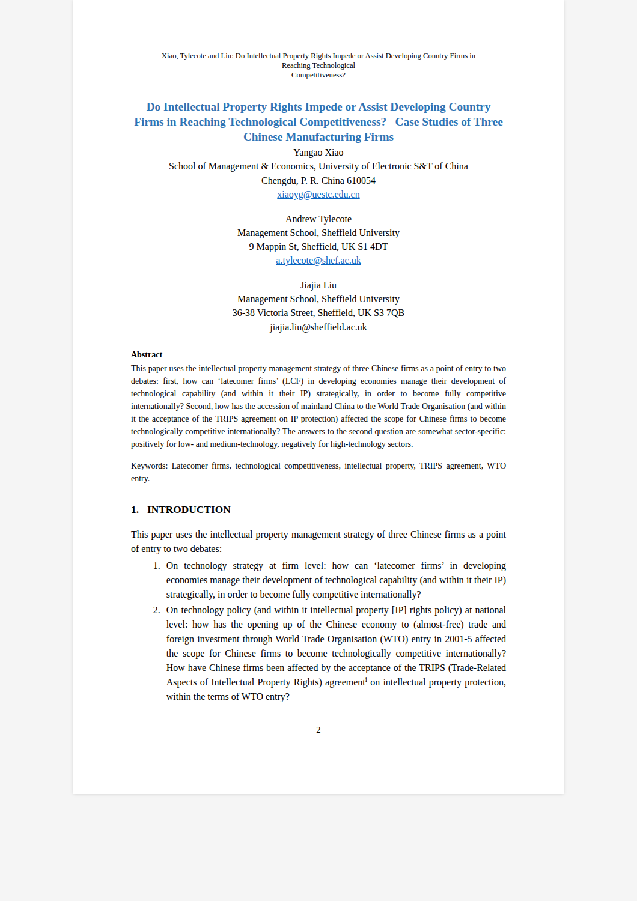Xiao, Tylecote and Liu: Do Intellectual Property Rights Impede or Assist Developing Country Firms in Reaching Technological
Competitiveness?
Do Intellectual Property Rights Impede or Assist Developing Country Firms in Reaching Technological Competitiveness? Case Studies of Three Chinese Manufacturing Firms
Yangao Xiao
School of Management & Economics, University of Electronic S&T of China
Chengdu, P. R. China 610054
xiaoyg@uestc.edu.cn
Andrew Tylecote
Management School, Sheffield University
9 Mappin St, Sheffield, UK S1 4DT
a.tylecote@shef.ac.uk
Jiajia Liu
Management School, Sheffield University
36-38 Victoria Street, Sheffield, UK S3 7QB
jiajia.liu@sheffield.ac.uk
Abstract
This paper uses the intellectual property management strategy of three Chinese firms as a point of entry to two debates: first, how can ‘latecomer firms’ (LCF) in developing economies manage their development of technological capability (and within it their IP) strategically, in order to become fully competitive internationally? Second, how has the accession of mainland China to the World Trade Organisation (and within it the acceptance of the TRIPS agreement on IP protection) affected the scope for Chinese firms to become technologically competitive internationally? The answers to the second question are somewhat sector-specific: positively for low- and medium-technology, negatively for high-technology sectors.
Keywords: Latecomer firms, technological competitiveness, intellectual property, TRIPS agreement, WTO entry.
1. INTRODUCTION
This paper uses the intellectual property management strategy of three Chinese firms as a point of entry to two debates:
On technology strategy at firm level: how can ‘latecomer firms’ in developing economies manage their development of technological capability (and within it their IP) strategically, in order to become fully competitive internationally?
On technology policy (and within it intellectual property [IP] rights policy) at national level: how has the opening up of the Chinese economy to (almost-free) trade and foreign investment through World Trade Organisation (WTO) entry in 2001-5 affected the scope for Chinese firms to become technologically competitive internationally? How have Chinese firms been affected by the acceptance of the TRIPS (Trade-Related Aspects of Intellectual Property Rights) agreementi on intellectual property protection, within the terms of WTO entry?
2